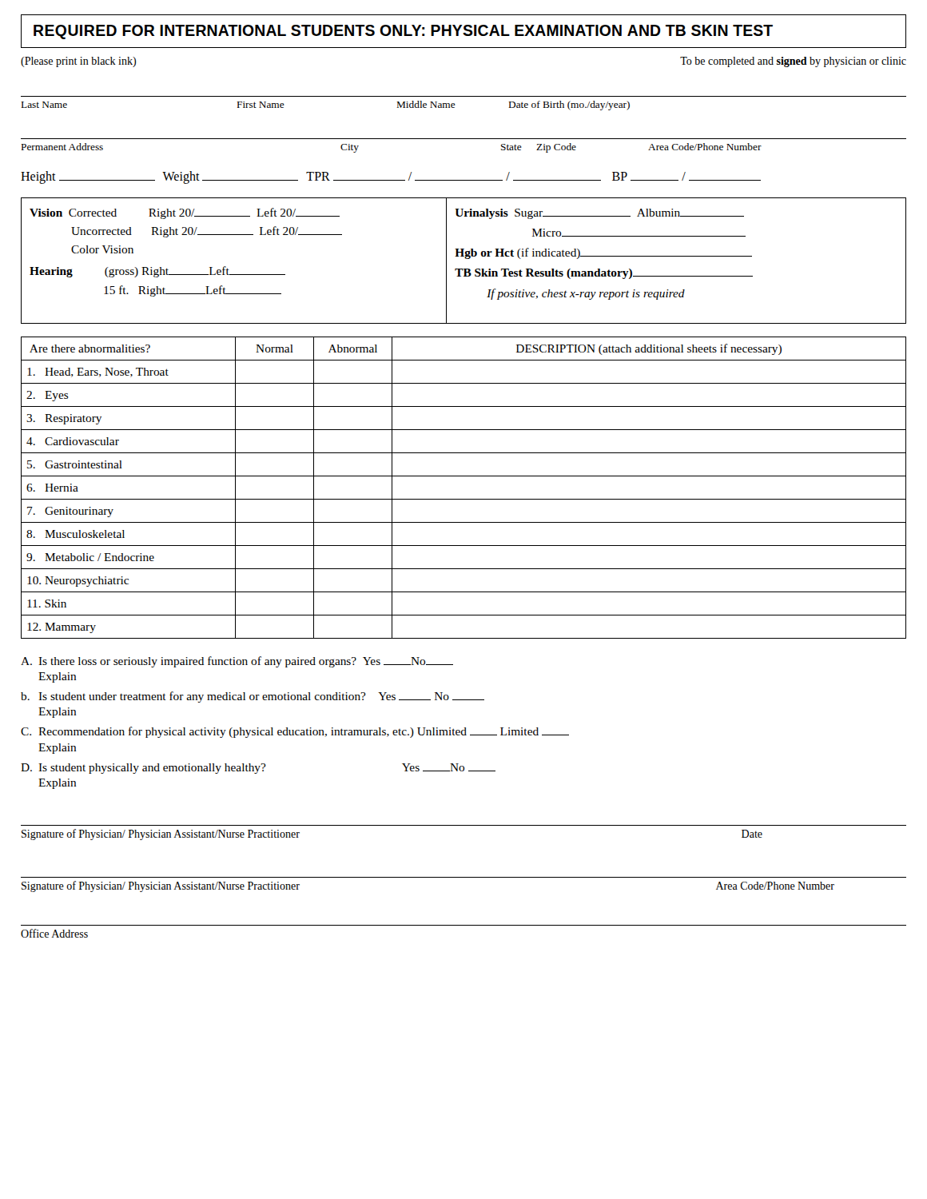Required for International Students Only: Physical Examination and TB Skin Test
(Please print in black ink)
To be completed and signed by physician or clinic
Last Name First Name Middle Name Date of Birth (mo./day/year)
Permanent Address City State Zip Code Area Code/Phone Number
Height Weight TPR / / BP /
Vision Corrected Right 20/ Left 20/
Uncorrected Right 20/ Left 20/
Color Vision
Hearing (gross) Right Left
15 ft. Right Left
Urinalysis Sugar Albumin
Micro
Hgb or Hct (if indicated)
TB Skin Test Results (mandatory)
If positive, chest x-ray report is required
| Are there abnormalities? | Normal | Abnormal | DESCRIPTION (attach additional sheets if necessary) |
| 1. Head, Ears, Nose, Throat | | | |
| 2. Eyes | | | |
| 3. Respiratory | | | |
| 4. Cardiovascular | | | |
| 5. Gastrointestinal | | | |
| 6. Hernia | | | |
| 7. Genitourinary | | | |
| 8. Musculoskeletal | | | |
| 9. Metabolic / Endocrine | | | |
| 10. Neuropsychiatric | | | |
| 11. Skin | | | |
| 12. Mammary | | | |
A.
Is there loss or seriously impaired function of any paired organs? Yes No
Explain
b.
Is student under treatment for any medical or emotional condition? Yes No
Explain
C.
Recommendation for physical activity (physical education, intramurals, etc.) Unlimited Limited
Explain
D.
Is student physically and emotionally healthy? Yes No
Explain
Signature of Physician/ Physician Assistant/Nurse Practitioner Date
Signature of Physician/ Physician Assistant/Nurse Practitioner Area Code/Phone Number
Office Address